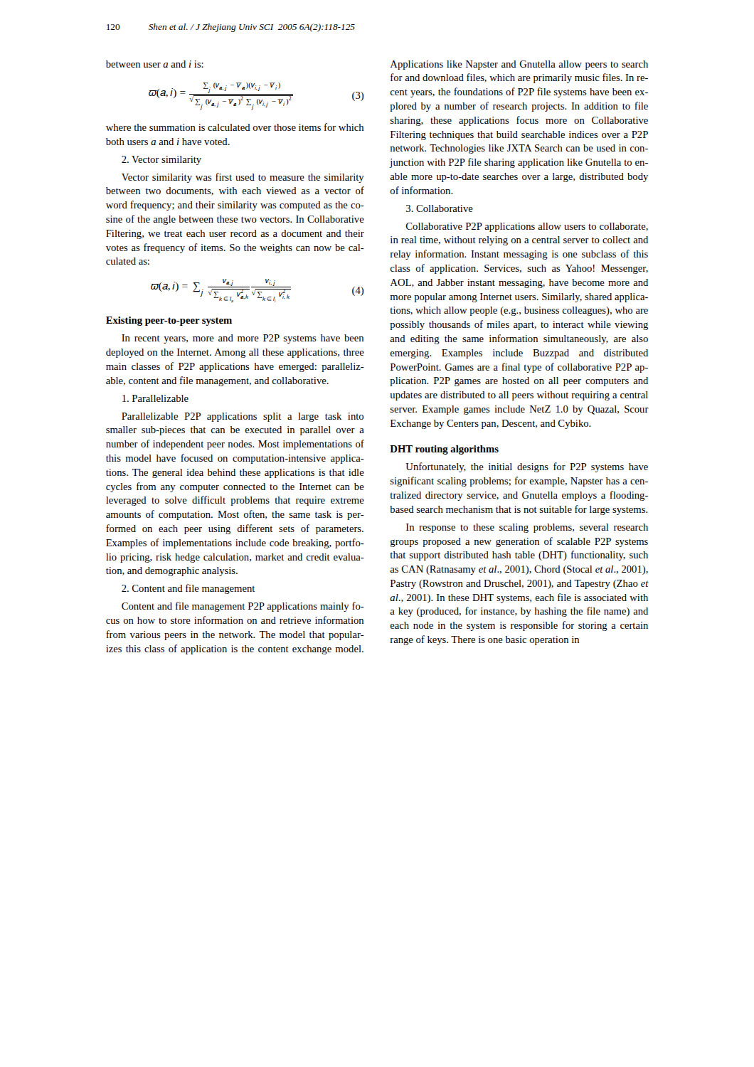120 Shen et al. / J Zhejiang Univ SCI 2005 6A(2):118-125
between user a and i is:
ϖ(a,i)= ∑j (va,j −v―a) (vi,j −v―i) ∑j (va,j −v―a)2 ∑j (vi,j −v―i)2 (3)
where the summation is calculated over those items for which both users a and i have voted.
2. Vector similarity
Vector similarity was first used to measure the similarity between two documents, with each viewed as a vector of word frequency; and their similarity was computed as the cosine of the angle between these two vectors. In Collaborative Filtering, we treat each user record as a document and their votes as frequency of items. So the weights can now be calculated as:
ϖ(a,i)= ∑j va,j ∑k∈Iava,k2 vi,j ∑k∈Iivi,k2 (4)
Existing peer-to-peer system
In recent years, more and more P2P systems have been deployed on the Internet. Among all these applications, three main classes of P2P applications have emerged: parallelizable, content and file management, and collaborative.
1. Parallelizable
Parallelizable P2P applications split a large task into smaller sub-pieces that can be executed in parallel over a number of independent peer nodes. Most implementations of this model have focused on computation-intensive applications. The general idea behind these applications is that idle cycles from any computer connected to the Internet can be leveraged to solve difficult problems that require extreme amounts of computation. Most often, the same task is performed on each peer using different sets of parameters. Examples of implementations include code breaking, portfolio pricing, risk hedge calculation, market and credit evaluation, and demographic analysis.
2. Content and file management
Content and file management P2P applications mainly focus on how to store information on and retrieve information from various peers in the network. The model that popularizes this class of application is the content exchange model. Applications like Napster and Gnutella allow peers to search for and download files, which are primarily music files. In recent years, the foundations of P2P file systems have been explored by a number of research projects. In addition to file sharing, these applications focus more on Collaborative Filtering techniques that build searchable indices over a P2P network. Technologies like JXTA Search can be used in conjunction with P2P file sharing application like Gnutella to enable more up-to-date searches over a large, distributed body of information.
3. Collaborative
Collaborative P2P applications allow users to collaborate, in real time, without relying on a central server to collect and relay information. Instant messaging is one subclass of this class of application. Services, such as Yahoo! Messenger, AOL, and Jabber instant messaging, have become more and more popular among Internet users. Similarly, shared applications, which allow people (e.g., business colleagues), who are possibly thousands of miles apart, to interact while viewing and editing the same information simultaneously, are also emerging. Examples include Buzzpad and distributed PowerPoint. Games are a final type of collaborative P2P application. P2P games are hosted on all peer computers and updates are distributed to all peers without requiring a central server. Example games include NetZ 1.0 by Quazal, Scour Exchange by Centers pan, Descent, and Cybiko.
DHT routing algorithms
Unfortunately, the initial designs for P2P systems have significant scaling problems; for example, Napster has a centralized directory service, and Gnutella employs a flooding-based search mechanism that is not suitable for large systems.
In response to these scaling problems, several research groups proposed a new generation of scalable P2P systems that support distributed hash table (DHT) functionality, such as CAN (Ratnasamy et al., 2001), Chord (Stocal et al., 2001), Pastry (Rowstron and Druschel, 2001), and Tapestry (Zhao et al., 2001). In these DHT systems, each file is associated with a key (produced, for instance, by hashing the file name) and each node in the system is responsible for storing a certain range of keys. There is one basic operation in